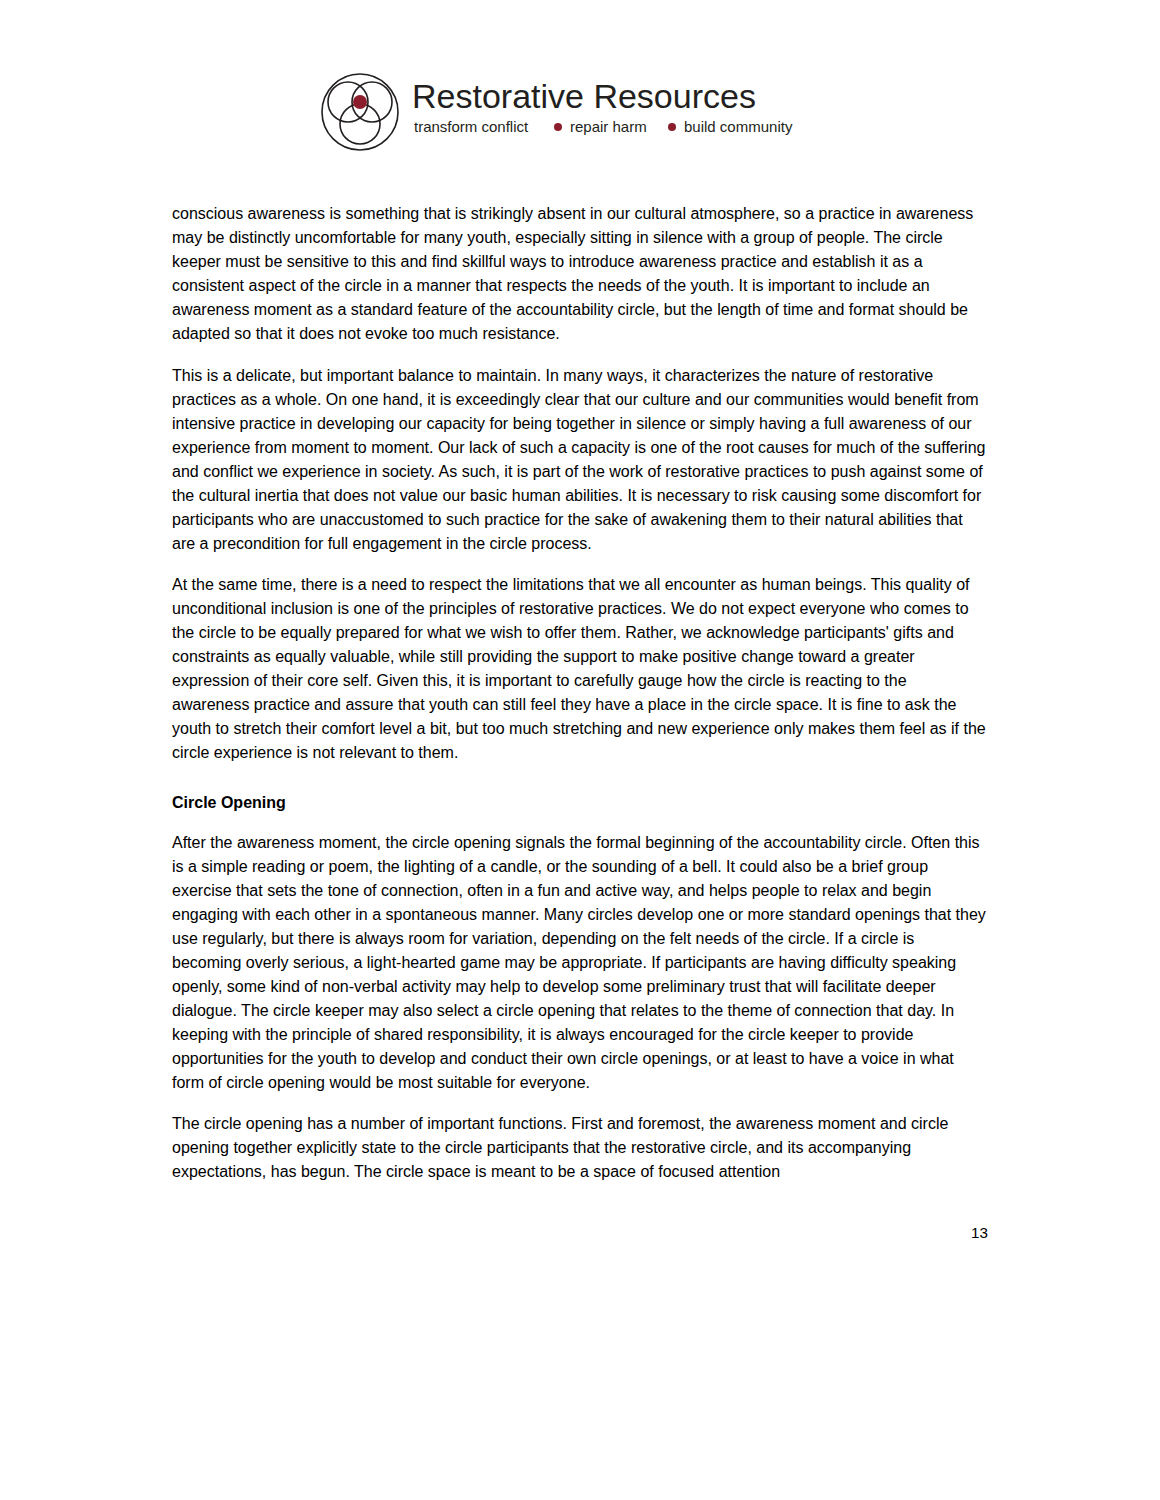Restorative Resources transform conflict repair harm build community
conscious awareness is something that is strikingly absent in our cultural atmosphere, so a practice in awareness may be distinctly uncomfortable for many youth, especially sitting in silence with a group of people. The circle keeper must be sensitive to this and find skillful ways to introduce awareness practice and establish it as a consistent aspect of the circle in a manner that respects the needs of the youth. It is important to include an awareness moment as a standard feature of the accountability circle, but the length of time and format should be adapted so that it does not evoke too much resistance.
This is a delicate, but important balance to maintain. In many ways, it characterizes the nature of restorative practices as a whole. On one hand, it is exceedingly clear that our culture and our communities would benefit from intensive practice in developing our capacity for being together in silence or simply having a full awareness of our experience from moment to moment. Our lack of such a capacity is one of the root causes for much of the suffering and conflict we experience in society. As such, it is part of the work of restorative practices to push against some of the cultural inertia that does not value our basic human abilities. It is necessary to risk causing some discomfort for participants who are unaccustomed to such practice for the sake of awakening them to their natural abilities that are a precondition for full engagement in the circle process.
At the same time, there is a need to respect the limitations that we all encounter as human beings. This quality of unconditional inclusion is one of the principles of restorative practices. We do not expect everyone who comes to the circle to be equally prepared for what we wish to offer them. Rather, we acknowledge participants' gifts and constraints as equally valuable, while still providing the support to make positive change toward a greater expression of their core self. Given this, it is important to carefully gauge how the circle is reacting to the awareness practice and assure that youth can still feel they have a place in the circle space. It is fine to ask the youth to stretch their comfort level a bit, but too much stretching and new experience only makes them feel as if the circle experience is not relevant to them.
Circle Opening
After the awareness moment, the circle opening signals the formal beginning of the accountability circle. Often this is a simple reading or poem, the lighting of a candle, or the sounding of a bell. It could also be a brief group exercise that sets the tone of connection, often in a fun and active way, and helps people to relax and begin engaging with each other in a spontaneous manner. Many circles develop one or more standard openings that they use regularly, but there is always room for variation, depending on the felt needs of the circle. If a circle is becoming overly serious, a light-hearted game may be appropriate. If participants are having difficulty speaking openly, some kind of non-verbal activity may help to develop some preliminary trust that will facilitate deeper dialogue. The circle keeper may also select a circle opening that relates to the theme of connection that day. In keeping with the principle of shared responsibility, it is always encouraged for the circle keeper to provide opportunities for the youth to develop and conduct their own circle openings, or at least to have a voice in what form of circle opening would be most suitable for everyone.
The circle opening has a number of important functions. First and foremost, the awareness moment and circle opening together explicitly state to the circle participants that the restorative circle, and its accompanying expectations, has begun. The circle space is meant to be a space of focused attention
13